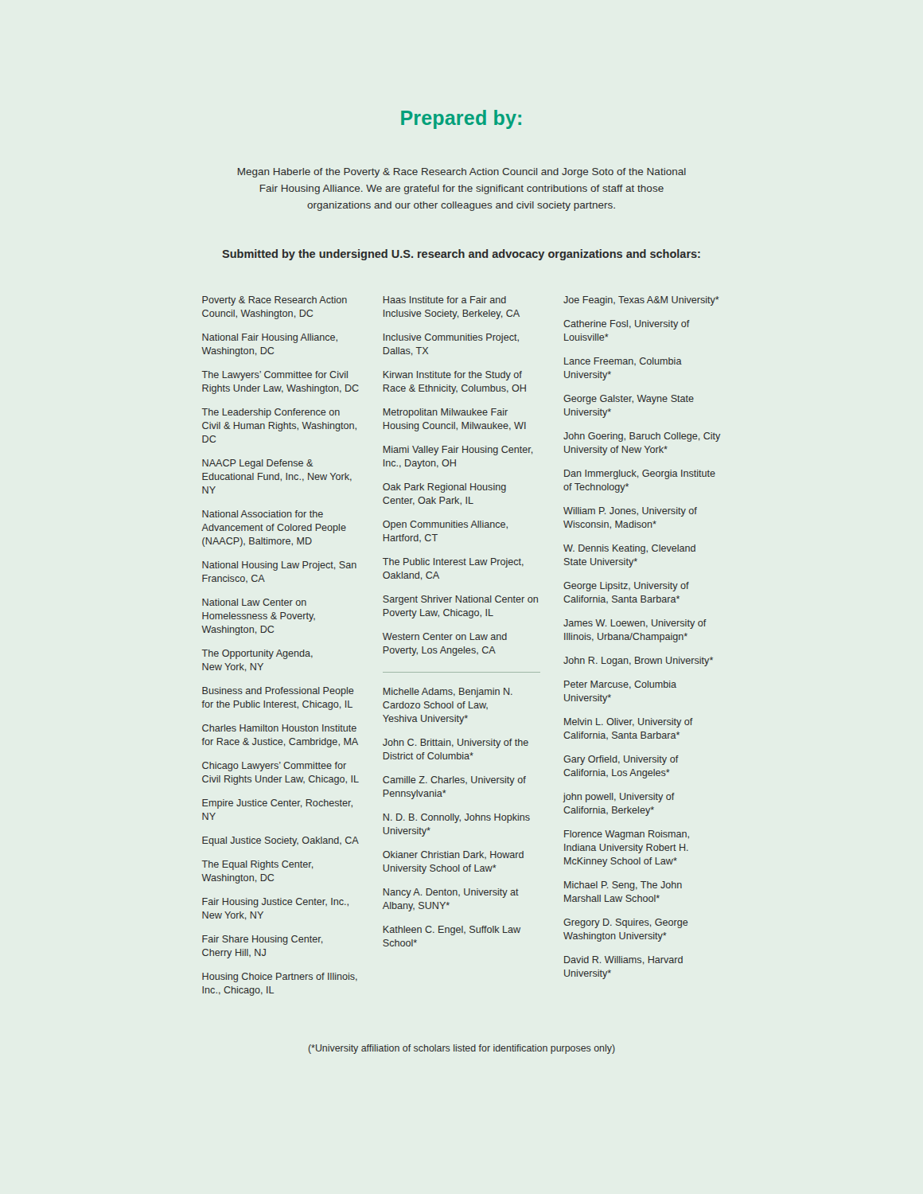Prepared by:
Megan Haberle of the Poverty & Race Research Action Council and Jorge Soto of the National Fair Housing Alliance. We are grateful for the significant contributions of staff at those organizations and our other colleagues and civil society partners.
Submitted by the undersigned U.S. research and advocacy organizations and scholars:
Poverty & Race Research Action Council, Washington, DC
National Fair Housing Alliance, Washington, DC
The Lawyers’ Committee for Civil Rights Under Law, Washington, DC
The Leadership Conference on Civil & Human Rights, Washington, DC
NAACP Legal Defense & Educational Fund, Inc., New York, NY
National Association for the Advancement of Colored People (NAACP), Baltimore, MD
National Housing Law Project, San Francisco, CA
National Law Center on Homelessness & Poverty, Washington, DC
The Opportunity Agenda,
New York, NY
Business and Professional People for the Public Interest, Chicago, IL
Charles Hamilton Houston Institute for Race & Justice, Cambridge, MA
Chicago Lawyers’ Committee for Civil Rights Under Law, Chicago, IL
Empire Justice Center, Rochester, NY
Equal Justice Society, Oakland, CA
The Equal Rights Center,
Washington, DC
Fair Housing Justice Center, Inc.,
New York, NY
Fair Share Housing Center,
Cherry Hill, NJ
Housing Choice Partners of Illinois, Inc., Chicago, IL
Haas Institute for a Fair and Inclusive Society, Berkeley, CA
Inclusive Communities Project,
Dallas, TX
Kirwan Institute for the Study of Race & Ethnicity, Columbus, OH
Metropolitan Milwaukee Fair Housing Council, Milwaukee, WI
Miami Valley Fair Housing Center, Inc., Dayton, OH
Oak Park Regional Housing Center, Oak Park, IL
Open Communities Alliance,
Hartford, CT
The Public Interest Law Project,
Oakland, CA
Sargent Shriver National Center on Poverty Law, Chicago, IL
Western Center on Law and Poverty, Los Angeles, CA
Michelle Adams, Benjamin N. Cardozo School of Law,
Yeshiva University*
John C. Brittain, University of the District of Columbia*
Camille Z. Charles, University of Pennsylvania*
N. D. B. Connolly, Johns Hopkins University*
Okianer Christian Dark, Howard University School of Law*
Nancy A. Denton, University at Albany, SUNY*
Kathleen C. Engel, Suffolk Law School*
Joe Feagin, Texas A&M University*
Catherine Fosl, University of Louisville*
Lance Freeman, Columbia University*
George Galster, Wayne State University*
John Goering, Baruch College, City University of New York*
Dan Immergluck, Georgia Institute of Technology*
William P. Jones, University of Wisconsin, Madison*
W. Dennis Keating, Cleveland State University*
George Lipsitz, University of California, Santa Barbara*
James W. Loewen, University of Illinois, Urbana/Champaign*
John R. Logan, Brown University*
Peter Marcuse, Columbia University*
Melvin L. Oliver, University of California, Santa Barbara*
Gary Orfield, University of California, Los Angeles*
john powell, University of California, Berkeley*
Florence Wagman Roisman,
Indiana University Robert H. McKinney School of Law*
Michael P. Seng, The John Marshall Law School*
Gregory D. Squires, George Washington University*
David R. Williams, Harvard University*
(*University affiliation of scholars listed for identification purposes only)